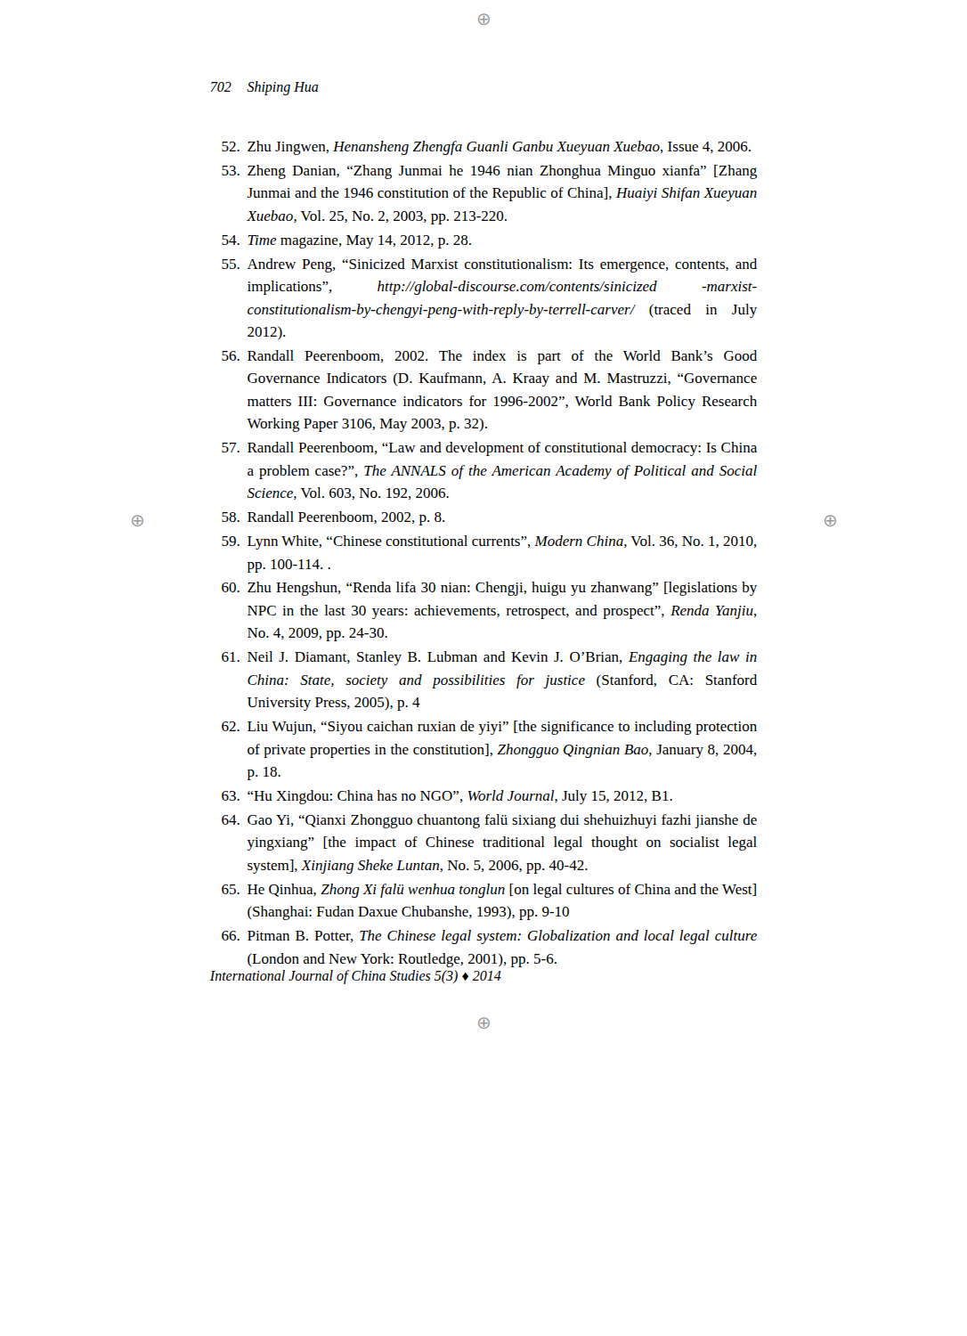⊕
⊕
⊕
⊕
702 Shiping Hua
52. Zhu Jingwen, Henansheng Zhengfa Guanli Ganbu Xueyuan Xuebao, Issue 4, 2006.
53. Zheng Danian, “Zhang Junmai he 1946 nian Zhonghua Minguo xianfa” [Zhang Junmai and the 1946 constitution of the Republic of China], Huaiyi Shifan Xueyuan Xuebao, Vol. 25, No. 2, 2003, pp. 213-220.
54. Time magazine, May 14, 2012, p. 28.
55. Andrew Peng, “Sinicized Marxist constitutionalism: Its emergence, contents, and implications”, http://global-discourse.com/contents/sinicized -marxist-constitutionalism-by-chengyi-peng-with-reply-by-terrell-carver/ (traced in July 2012).
56. Randall Peerenboom, 2002. The index is part of the World Bank’s Good Governance Indicators (D. Kaufmann, A. Kraay and M. Mastruzzi, “Governance matters III: Governance indicators for 1996-2002”, World Bank Policy Research Working Paper 3106, May 2003, p. 32).
57. Randall Peerenboom, “Law and development of constitutional democracy: Is China a problem case?”, The ANNALS of the American Academy of Political and Social Science, Vol. 603, No. 192, 2006.
58. Randall Peerenboom, 2002, p. 8.
59. Lynn White, “Chinese constitutional currents”, Modern China, Vol. 36, No. 1, 2010, pp. 100-114. .
60. Zhu Hengshun, “Renda lifa 30 nian: Chengji, huigu yu zhanwang” [legislations by NPC in the last 30 years: achievements, retrospect, and prospect”, Renda Yanjiu, No. 4, 2009, pp. 24-30.
61. Neil J. Diamant, Stanley B. Lubman and Kevin J. O’Brian, Engaging the law in China: State, society and possibilities for justice (Stanford, CA: Stanford University Press, 2005), p. 4
62. Liu Wujun, “Siyou caichan ruxian de yiyi” [the significance to including protection of private properties in the constitution], Zhongguo Qingnian Bao, January 8, 2004, p. 18.
63.“Hu Xingdou: China has no NGO”, World Journal, July 15, 2012, B1.
64. Gao Yi, “Qianxi Zhongguo chuantong falü sixiang dui shehuizhuyi fazhi jianshe de yingxiang” [the impact of Chinese traditional legal thought on socialist legal system], Xinjiang Sheke Luntan, No. 5, 2006, pp. 40-42.
65. He Qinhua, Zhong Xi falü wenhua tonglun [on legal cultures of China and the West] (Shanghai: Fudan Daxue Chubanshe, 1993), pp. 9-10
66. Pitman B. Potter, The Chinese legal system: Globalization and local legal culture (London and New York: Routledge, 2001), pp. 5-6.
International Journal of China Studies 5(3) ♦ 2014